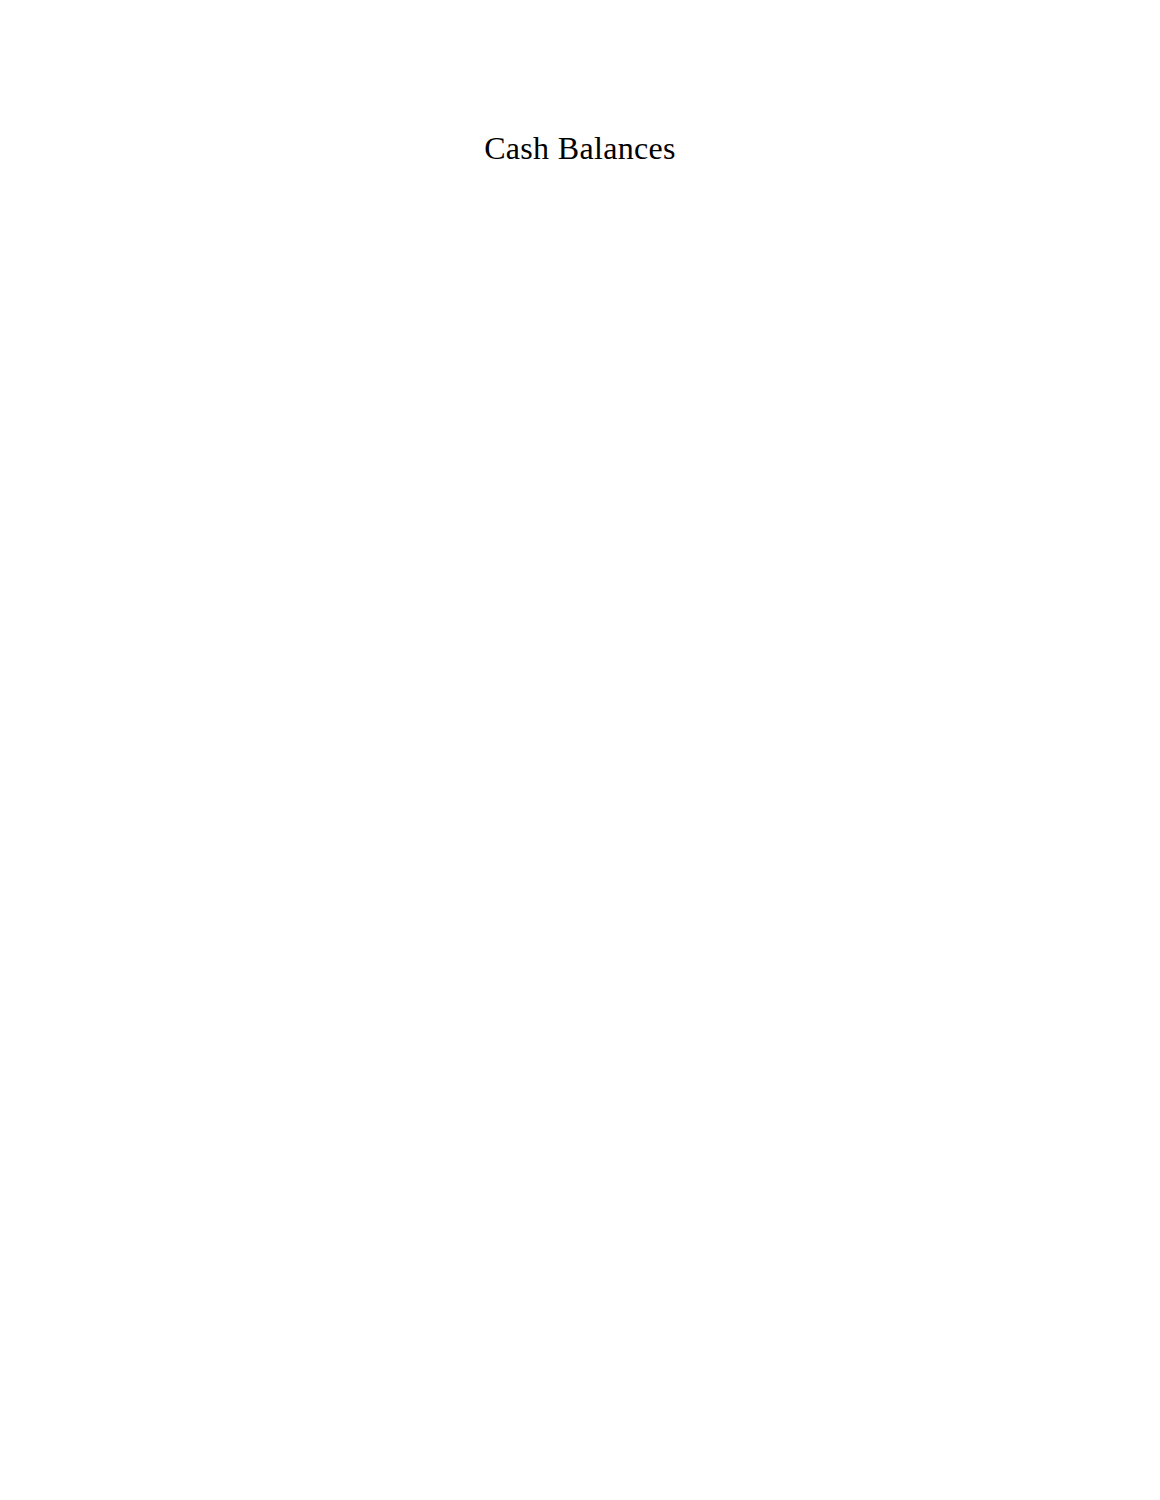Cash Balances